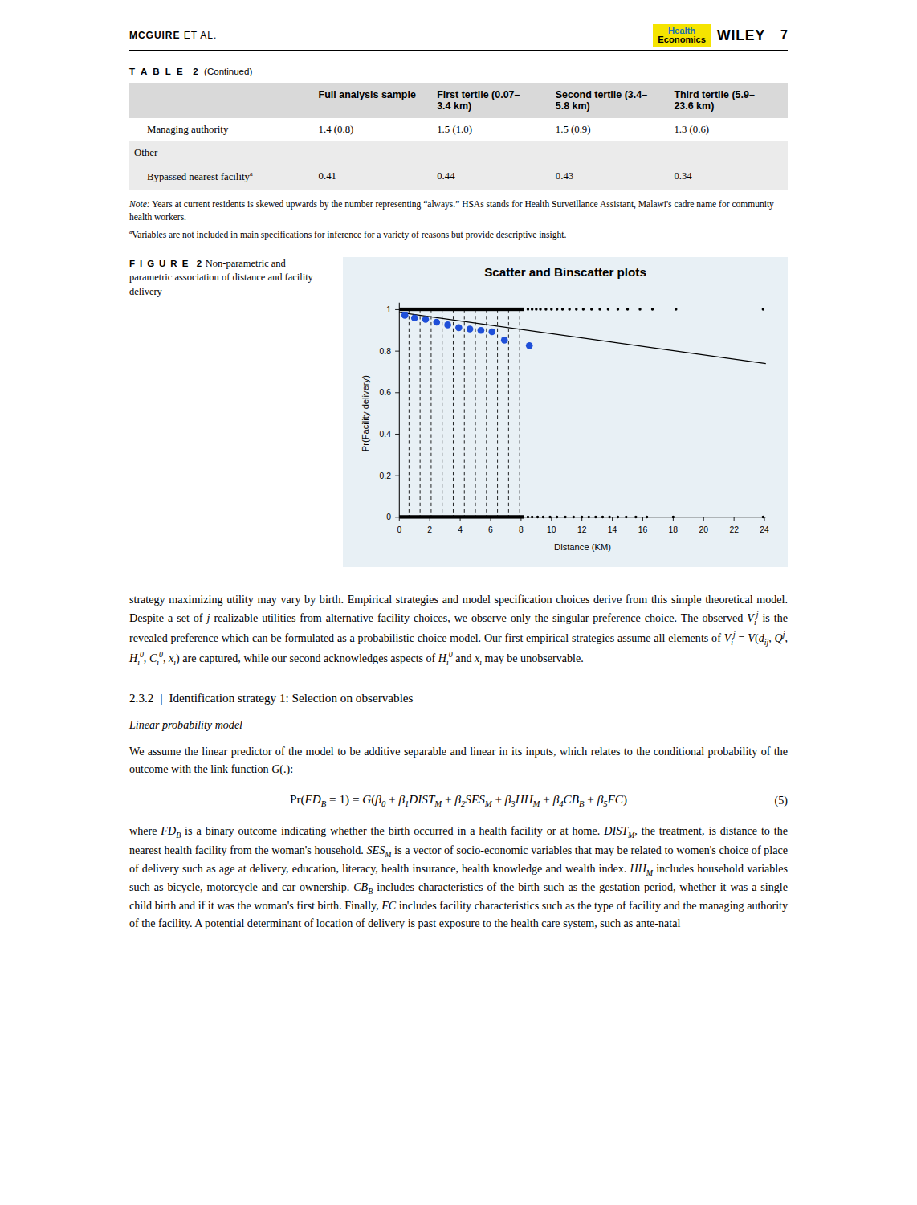MCGUIRE ET AL.
Health Economics
WILEY
7
T A B L E 2 (Continued)
| | Full analysis sample | First tertile (0.07–3.4 km) | Second tertile (3.4–5.8 km) | Third tertile (5.9–23.6 km) |
| --- | --- | --- | --- | --- |
| Managing authority | 1.4 (0.8) | 1.5 (1.0) | 1.5 (0.9) | 1.3 (0.6) |
| Other | | | | |
| Bypassed nearest facility a | 0.41 | 0.44 | 0.43 | 0.34 |
Note: Years at current residents is skewed upwards by the number representing “always.” HSAs stands for Health Surveillance Assistant, Malawi's cadre name for community health workers.
aVariables are not included in main specifications for inference for a variety of reasons but provide descriptive insight.
F I G U R E 2 Non-parametric and parametric association of distance and facility delivery
Scatter and Binscatter plots
1 0.8 0.6 0.4 0.2 0 Pr(Facility delivery) 0 2 4 6 8 10 12 14 16 18 20 22 24 Distance (KM)
strategy maximizing utility may vary by birth. Empirical strategies and model specification choices derive from this simple theoretical model. Despite a set of j realizable utilities from alternative facility choices, we observe only the singular preference choice. The observed Vij is the revealed preference which can be formulated as a probabilistic choice model. Our first empirical strategies assume all elements of Vij = V(dij, Qj, Hi 0, Ci 0, xi) are captured, while our second acknowledges aspects of Hi 0 and xi may be unobservable.
2.3.2|Identification strategy 1: Selection on observables
Linear probability model
We assume the linear predictor of the model to be additive separable and linear in its inputs, which relates to the conditional probability of the outcome with the link function G(.):
Pr(FDB = 1) = G(β0 + β1 DISTM + β2 SESM + β3 HHM + β4 CBB + β5 FC)
(5)
where FDB is a binary outcome indicating whether the birth occurred in a health facility or at home. DISTM, the treatment, is distance to the nearest health facility from the woman's household. SESM is a vector of socio-economic variables that may be related to women's choice of place of delivery such as age at delivery, education, literacy, health insurance, health knowledge and wealth index. HHM includes household variables such as bicycle, motorcycle and car ownership. CBB includes characteristics of the birth such as the gestation period, whether it was a single child birth and if it was the woman's first birth. Finally, FC includes facility characteristics such as the type of facility and the managing authority of the facility. A potential determinant of location of delivery is past exposure to the health care system, such as ante-natal